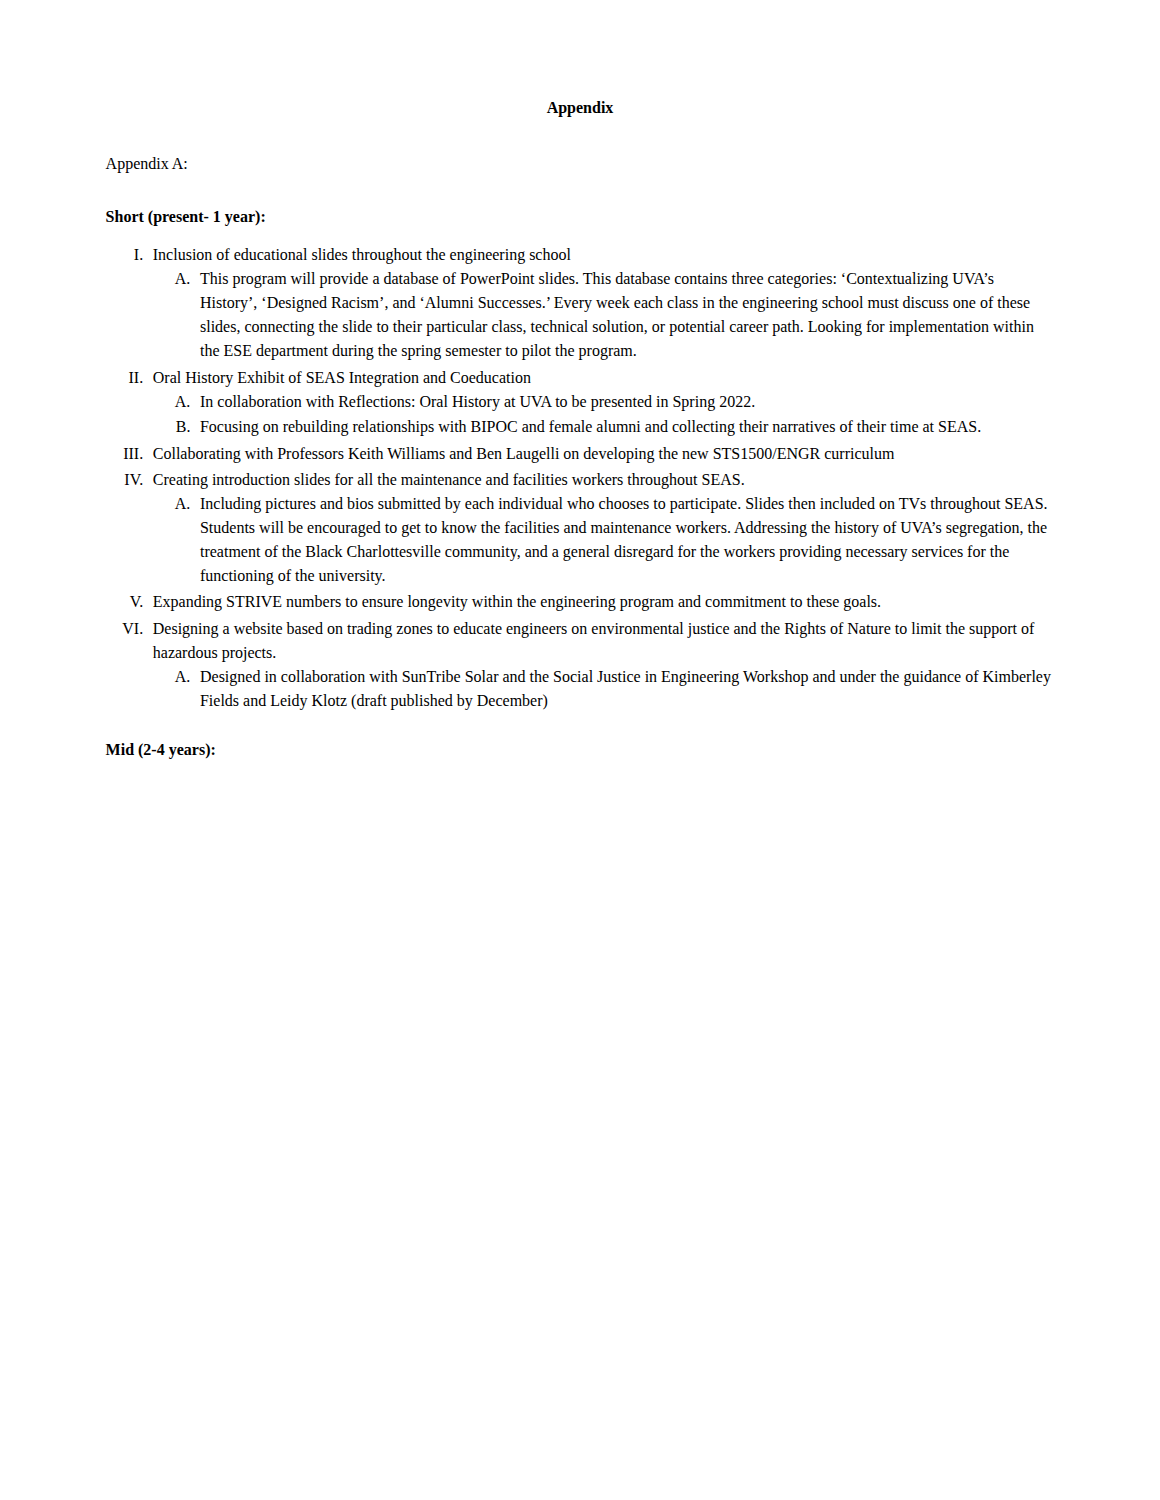Appendix
Appendix A:
Short (present- 1 year):
Inclusion of educational slides throughout the engineering school
This program will provide a database of PowerPoint slides. This database contains three categories: ‘Contextualizing UVA’s History’, ‘Designed Racism’, and ‘Alumni Successes.’ Every week each class in the engineering school must discuss one of these slides, connecting the slide to their particular class, technical solution, or potential career path. Looking for implementation within the ESE department during the spring semester to pilot the program.
Oral History Exhibit of SEAS Integration and Coeducation
In collaboration with Reflections: Oral History at UVA to be presented in Spring 2022.
Focusing on rebuilding relationships with BIPOC and female alumni and collecting their narratives of their time at SEAS.
Collaborating with Professors Keith Williams and Ben Laugelli on developing the new STS1500/ENGR curriculum
Creating introduction slides for all the maintenance and facilities workers throughout SEAS.
Including pictures and bios submitted by each individual who chooses to participate. Slides then included on TVs throughout SEAS. Students will be encouraged to get to know the facilities and maintenance workers. Addressing the history of UVA’s segregation, the treatment of the Black Charlottesville community, and a general disregard for the workers providing necessary services for the functioning of the university.
Expanding STRIVE numbers to ensure longevity within the engineering program and commitment to these goals.
Designing a website based on trading zones to educate engineers on environmental justice and the Rights of Nature to limit the support of hazardous projects.
Designed in collaboration with SunTribe Solar and the Social Justice in Engineering Workshop and under the guidance of Kimberley Fields and Leidy Klotz (draft published by December)
Mid (2-4 years):